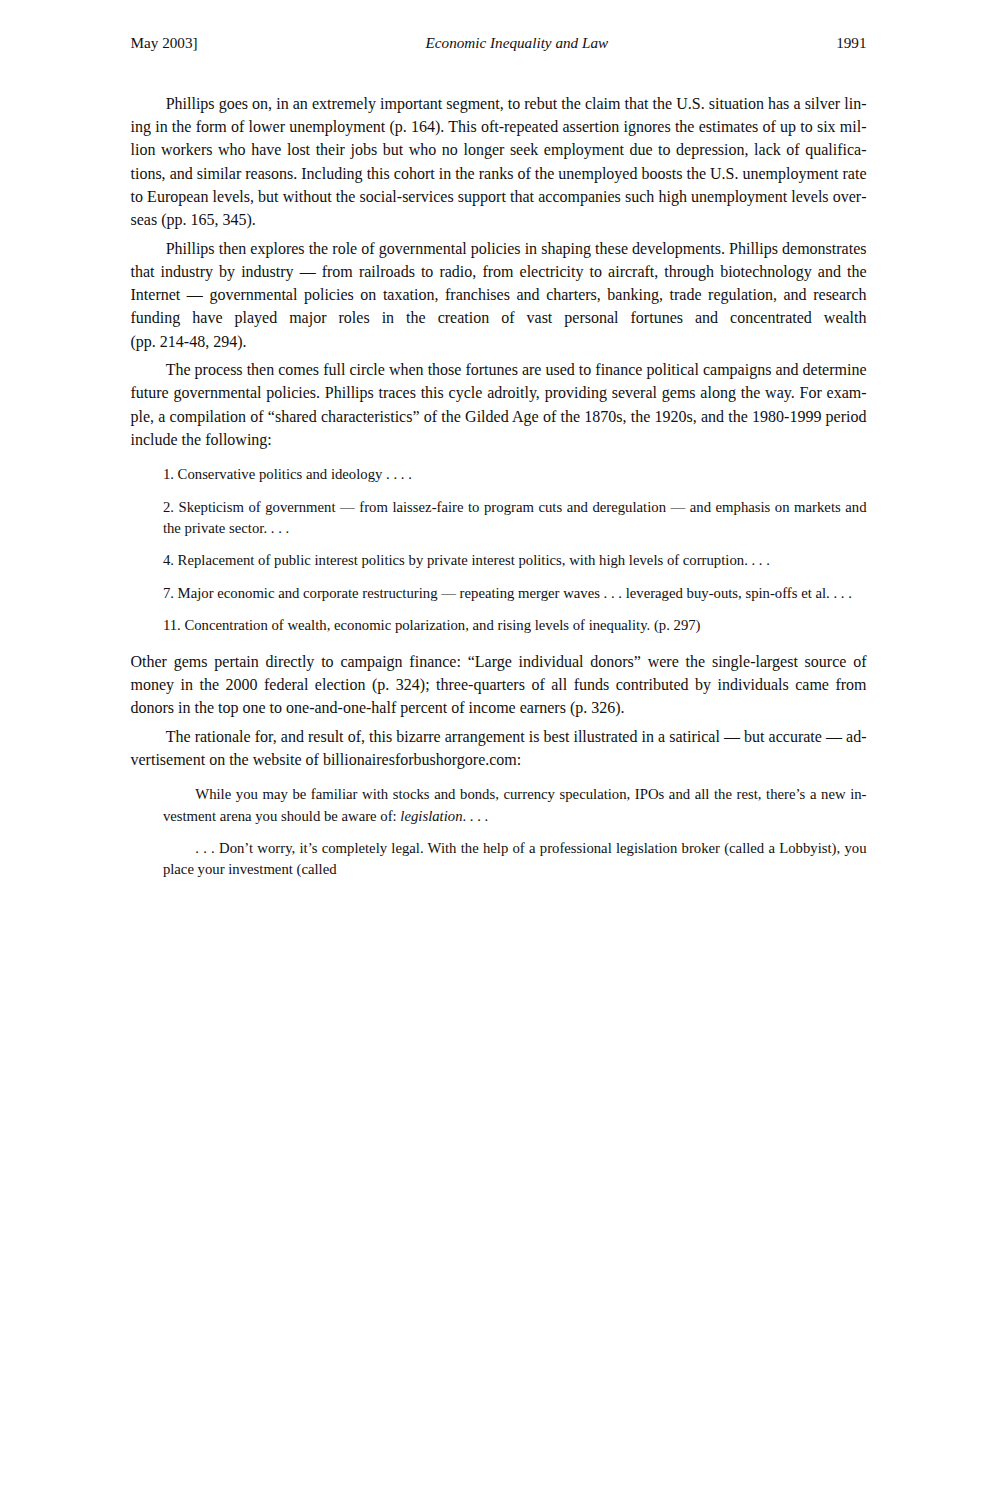May 2003] Economic Inequality and Law 1991
Phillips goes on, in an extremely important segment, to rebut the claim that the U.S. situation has a silver lining in the form of lower unemployment (p. 164). This oft-repeated assertion ignores the estimates of up to six million workers who have lost their jobs but who no longer seek employment due to depression, lack of qualifications, and similar reasons. Including this cohort in the ranks of the unemployed boosts the U.S. unemployment rate to European levels, but without the social-services support that accompanies such high unemployment levels overseas (pp. 165, 345).
Phillips then explores the role of governmental policies in shaping these developments. Phillips demonstrates that industry by industry — from railroads to radio, from electricity to aircraft, through biotechnology and the Internet — governmental policies on taxation, franchises and charters, banking, trade regulation, and research funding have played major roles in the creation of vast personal fortunes and concentrated wealth (pp. 214-48, 294).
The process then comes full circle when those fortunes are used to finance political campaigns and determine future governmental policies. Phillips traces this cycle adroitly, providing several gems along the way. For example, a compilation of “shared characteristics” of the Gilded Age of the 1870s, the 1920s, and the 1980-1999 period include the following:
1. Conservative politics and ideology . . . .
2. Skepticism of government — from laissez-faire to program cuts and deregulation — and emphasis on markets and the private sector. . . .
4. Replacement of public interest politics by private interest politics, with high levels of corruption. . . .
7. Major economic and corporate restructuring — repeating merger waves . . . leveraged buy-outs, spin-offs et al. . . .
11. Concentration of wealth, economic polarization, and rising levels of inequality. (p. 297)
Other gems pertain directly to campaign finance: “Large individual donors” were the single-largest source of money in the 2000 federal election (p. 324); three-quarters of all funds contributed by individuals came from donors in the top one to one-and-one-half percent of income earners (p. 326).
The rationale for, and result of, this bizarre arrangement is best illustrated in a satirical — but accurate — advertisement on the website of billionairesforbushorgore.com:
While you may be familiar with stocks and bonds, currency speculation, IPOs and all the rest, there’s a new investment arena you should be aware of: legislation. . . .
. . . Don’t worry, it’s completely legal. With the help of a professional legislation broker (called a Lobbyist), you place your investment (called